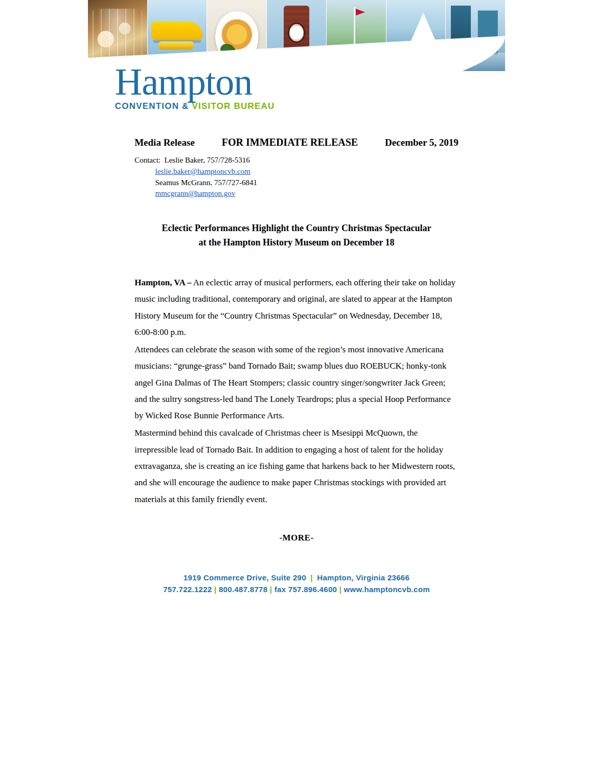Hampton
CONVENTION & VISITOR BUREAU
Media Release FOR IMMEDIATE RELEASE December 5, 2019
Contact: Leslie Baker, 757/728-5316
leslie.baker@hamptoncvb.com Seamus McGrann, 757/727-6841 mmcgrann@hampton.gov
Eclectic Performances Highlight the Country Christmas Spectacular
at the Hampton History Museum on December 18
Hampton, VA – An eclectic array of musical performers, each offering their take on holiday music including traditional, contemporary and original, are slated to appear at the Hampton History Museum for the “Country Christmas Spectacular” on Wednesday, December 18, 6:00-8:00 p.m.
Attendees can celebrate the season with some of the region’s most innovative Americana musicians: “grunge-grass” band Tornado Bait; swamp blues duo ROEBUCK; honky-tonk angel Gina Dalmas of The Heart Stompers; classic country singer/songwriter Jack Green; and the sultry songstress-led band The Lonely Teardrops; plus a special Hoop Performance by Wicked Rose Bunnie Performance Arts.
Mastermind behind this cavalcade of Christmas cheer is Msesippi McQuown, the irrepressible lead of Tornado Bait. In addition to engaging a host of talent for the holiday extravaganza, she is creating an ice fishing game that harkens back to her Midwestern roots, and she will encourage the audience to make paper Christmas stockings with provided art materials at this family friendly event.
-MORE-
1919 Commerce Drive, Suite 290 | Hampton, Virginia 23666
757.722.1222 | 800.487.8778 | fax 757.896.4600 | www.hamptoncvb.com